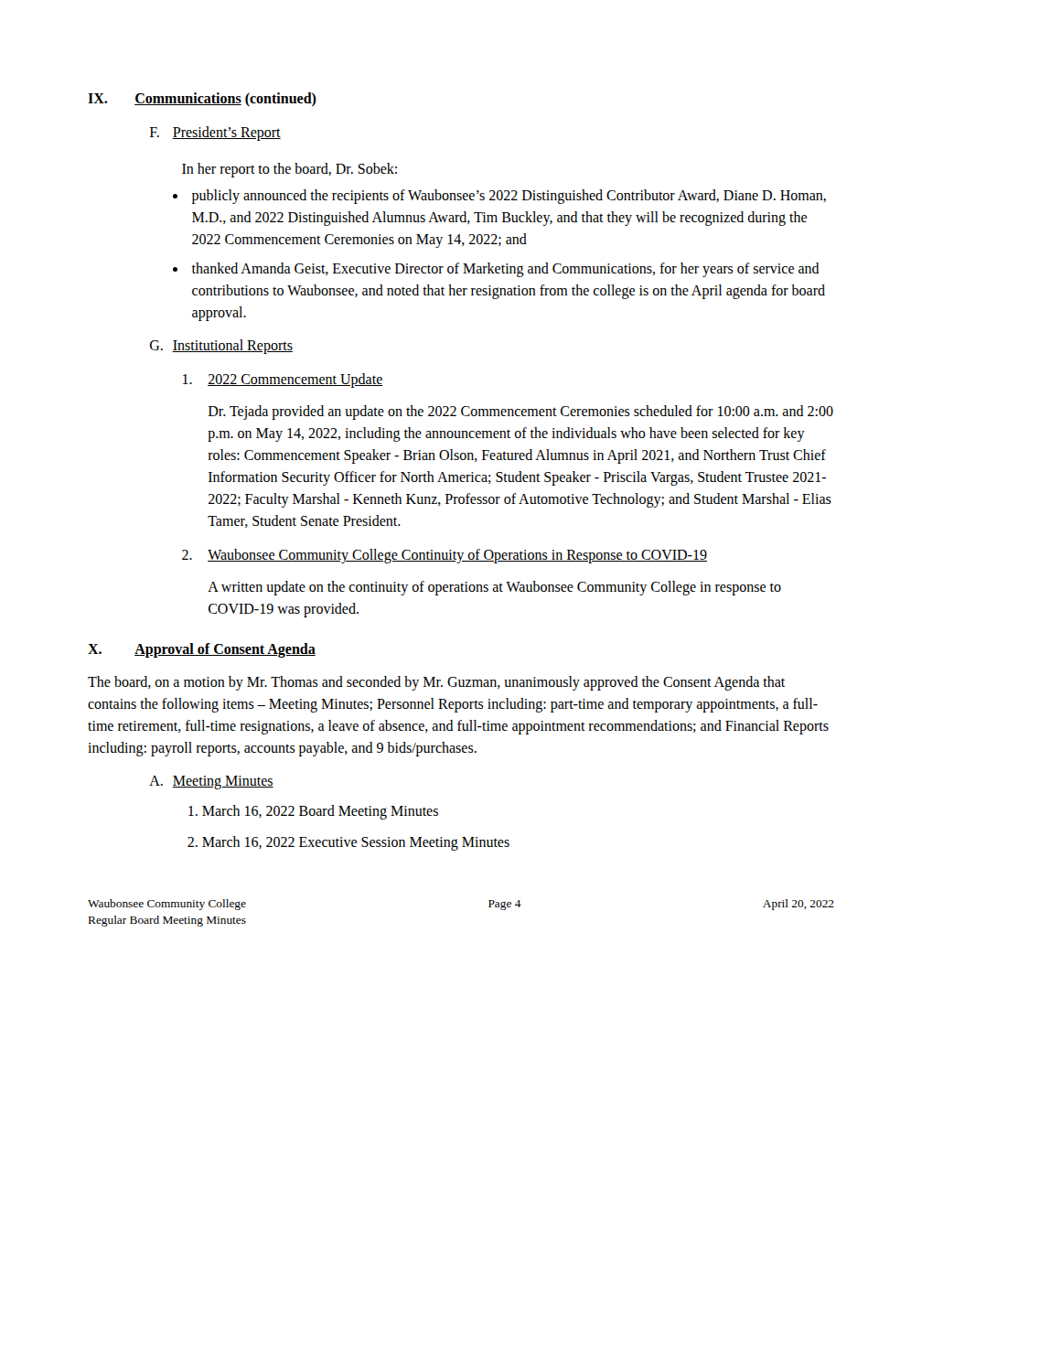IX. Communications (continued)
F. President’s Report
In her report to the board, Dr. Sobek:
publicly announced the recipients of Waubonsee’s 2022 Distinguished Contributor Award, Diane D. Homan, M.D., and 2022 Distinguished Alumnus Award, Tim Buckley, and that they will be recognized during the 2022 Commencement Ceremonies on May 14, 2022; and
thanked Amanda Geist, Executive Director of Marketing and Communications, for her years of service and contributions to Waubonsee, and noted that her resignation from the college is on the April agenda for board approval.
G. Institutional Reports
1. 2022 Commencement Update
Dr. Tejada provided an update on the 2022 Commencement Ceremonies scheduled for 10:00 a.m. and 2:00 p.m. on May 14, 2022, including the announcement of the individuals who have been selected for key roles: Commencement Speaker - Brian Olson, Featured Alumnus in April 2021, and Northern Trust Chief Information Security Officer for North America; Student Speaker - Priscila Vargas, Student Trustee 2021-2022; Faculty Marshal - Kenneth Kunz, Professor of Automotive Technology; and Student Marshal - Elias Tamer, Student Senate President.
2. Waubonsee Community College Continuity of Operations in Response to COVID-19
A written update on the continuity of operations at Waubonsee Community College in response to COVID-19 was provided.
X. Approval of Consent Agenda
The board, on a motion by Mr. Thomas and seconded by Mr. Guzman, unanimously approved the Consent Agenda that contains the following items – Meeting Minutes; Personnel Reports including: part-time and temporary appointments, a full-time retirement, full-time resignations, a leave of absence, and full-time appointment recommendations; and Financial Reports including: payroll reports, accounts payable, and 9 bids/purchases.
A. Meeting Minutes
March 16, 2022 Board Meeting Minutes
March 16, 2022 Executive Session Meeting Minutes
Waubonsee Community College
Regular Board Meeting Minutes
Page 4
April 20, 2022